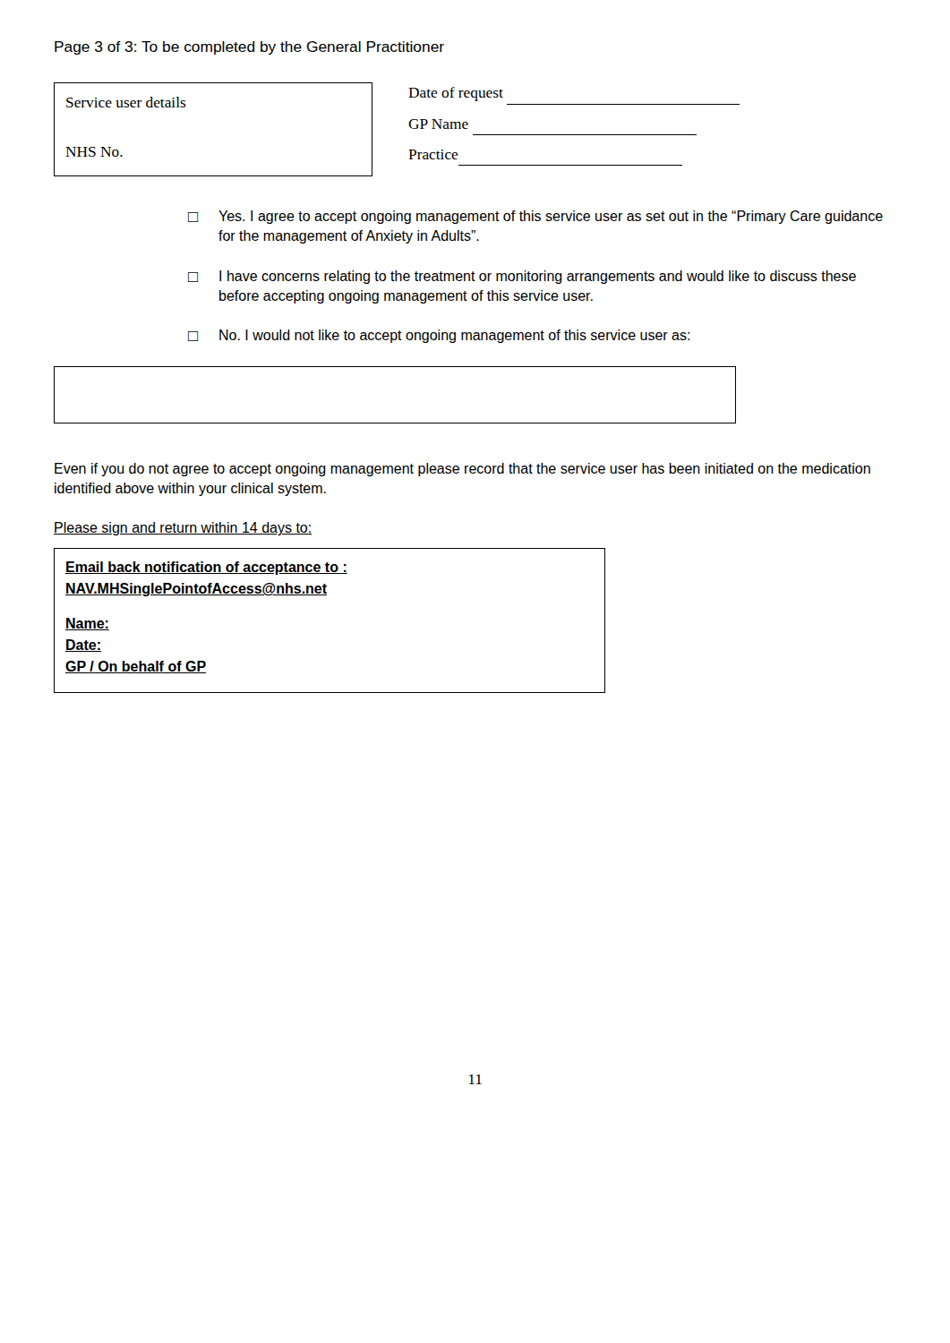Page 3 of 3: To be completed by the General Practitioner
Service user details
NHS No.
Date of request
GP Name
Practice
Yes. I agree to accept ongoing management of this service user as set out in the “Primary Care guidance for the management of Anxiety in Adults”.
I have concerns relating to the treatment or monitoring arrangements and would like to discuss these before accepting ongoing management of this service user.
No. I would not like to accept ongoing management of this service user as:
Even if you do not agree to accept ongoing management please record that the service user has been initiated on the medication identified above within your clinical system.
Please sign and return within 14 days to:
Email back notification of acceptance to :
NAV.MHSinglePointofAccess@nhs.net
Name:
Date:
GP / On behalf of GP
11